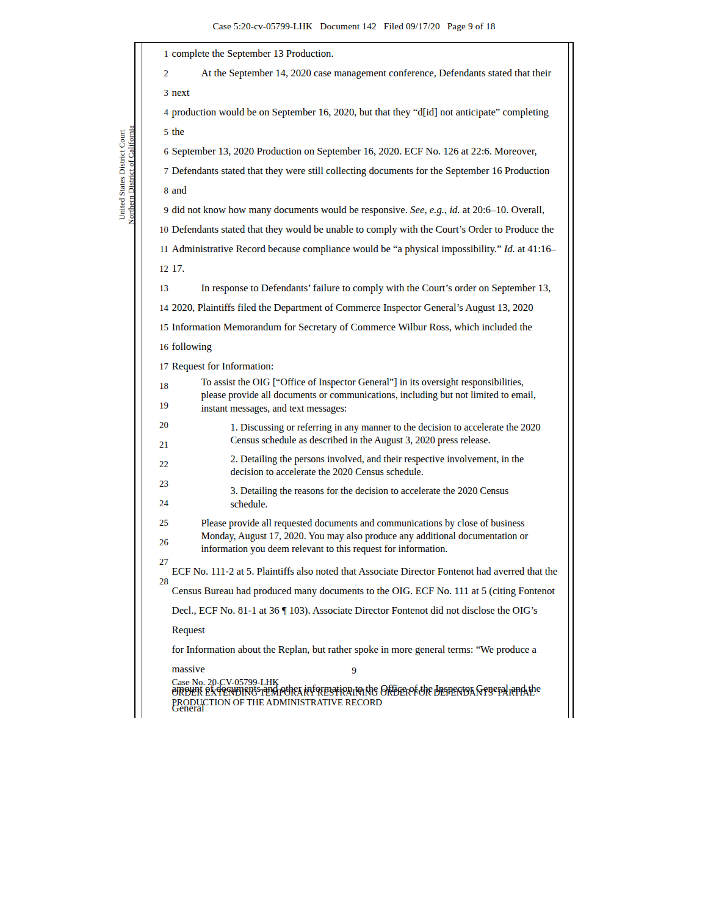Case 5:20-cv-05799-LHK Document 142 Filed 09/17/20 Page 9 of 18
1
2
3
4
5
6
7
8
9
10
11
12
13
14
15
16
17
18
19
20
21
22
23
24
25
26
27
28
United States District Court
Northern District of California
complete the September 13 Production.
At the September 14, 2020 case management conference, Defendants stated that their next
production would be on September 16, 2020, but that they “d[id] not anticipate” completing the
September 13, 2020 Production on September 16, 2020. ECF No. 126 at 22:6. Moreover,
Defendants stated that they were still collecting documents for the September 16 Production and
did not know how many documents would be responsive. See, e.g., id. at 20:6–10. Overall,
Defendants stated that they would be unable to comply with the Court’s Order to Produce the
Administrative Record because compliance would be “a physical impossibility.” Id. at 41:16–17.
In response to Defendants’ failure to comply with the Court’s order on September 13,
2020, Plaintiffs filed the Department of Commerce Inspector General’s August 13, 2020
Information Memorandum for Secretary of Commerce Wilbur Ross, which included the following
Request for Information:
To assist the OIG [“Office of Inspector General”] in its oversight responsibilities, please provide all documents or communications, including but not limited to email, instant messages, and text messages:
1. Discussing or referring in any manner to the decision to accelerate the 2020 Census schedule as described in the August 3, 2020 press release.
2. Detailing the persons involved, and their respective involvement, in the decision to accelerate the 2020 Census schedule.
3. Detailing the reasons for the decision to accelerate the 2020 Census schedule.
Please provide all requested documents and communications by close of business Monday, August 17, 2020. You may also produce any additional documentation or information you deem relevant to this request for information.
ECF No. 111-2 at 5. Plaintiffs also noted that Associate Director Fontenot had averred that the
Census Bureau had produced many documents to the OIG. ECF No. 111 at 5 (citing Fontenot
Decl., ECF No. 81-1 at 36 ¶ 103). Associate Director Fontenot did not disclose the OIG’s Request
for Information about the Replan, but rather spoke in more general terms: “We produce a massive
amount of documents and other information to the Office of the Inspector General and the General
9
Case No. 20-CV-05799-LHK
ORDER EXTENDING TEMPORARY RESTRAINING ORDER FOR DEFENDANTS’ PARTIAL PRODUCTION OF THE ADMINISTRATIVE RECORD